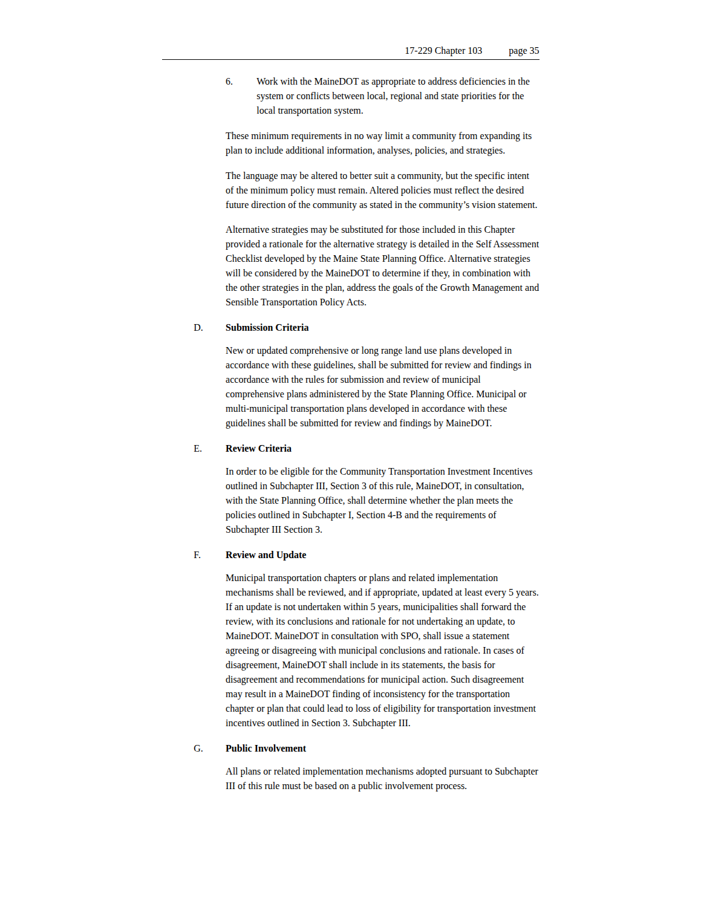17-229 Chapter 103 page 35
6.
Work with the MaineDOT as appropriate to address deficiencies in the system or conflicts between local, regional and state priorities for the local transportation system.
These minimum requirements in no way limit a community from expanding its plan to include additional information, analyses, policies, and strategies.
The language may be altered to better suit a community, but the specific intent of the minimum policy must remain. Altered policies must reflect the desired future direction of the community as stated in the community’s vision statement.
Alternative strategies may be substituted for those included in this Chapter provided a rationale for the alternative strategy is detailed in the Self Assessment Checklist developed by the Maine State Planning Office. Alternative strategies will be considered by the MaineDOT to determine if they, in combination with the other strategies in the plan, address the goals of the Growth Management and Sensible Transportation Policy Acts.
D.
Submission Criteria
New or updated comprehensive or long range land use plans developed in accordance with these guidelines, shall be submitted for review and findings in accordance with the rules for submission and review of municipal comprehensive plans administered by the State Planning Office. Municipal or multi-municipal transportation plans developed in accordance with these guidelines shall be submitted for review and findings by MaineDOT.
E.
Review Criteria
In order to be eligible for the Community Transportation Investment Incentives outlined in Subchapter III, Section 3 of this rule, MaineDOT, in consultation, with the State Planning Office, shall determine whether the plan meets the policies outlined in Subchapter I, Section 4-B and the requirements of Subchapter III Section 3.
F.
Review and Update
Municipal transportation chapters or plans and related implementation mechanisms shall be reviewed, and if appropriate, updated at least every 5 years. If an update is not undertaken within 5 years, municipalities shall forward the review, with its conclusions and rationale for not undertaking an update, to MaineDOT. MaineDOT in consultation with SPO, shall issue a statement agreeing or disagreeing with municipal conclusions and rationale. In cases of disagreement, MaineDOT shall include in its statements, the basis for disagreement and recommendations for municipal action. Such disagreement may result in a MaineDOT finding of inconsistency for the transportation chapter or plan that could lead to loss of eligibility for transportation investment incentives outlined in Section 3. Subchapter III.
G.
Public Involvement
All plans or related implementation mechanisms adopted pursuant to Subchapter III of this rule must be based on a public involvement process.